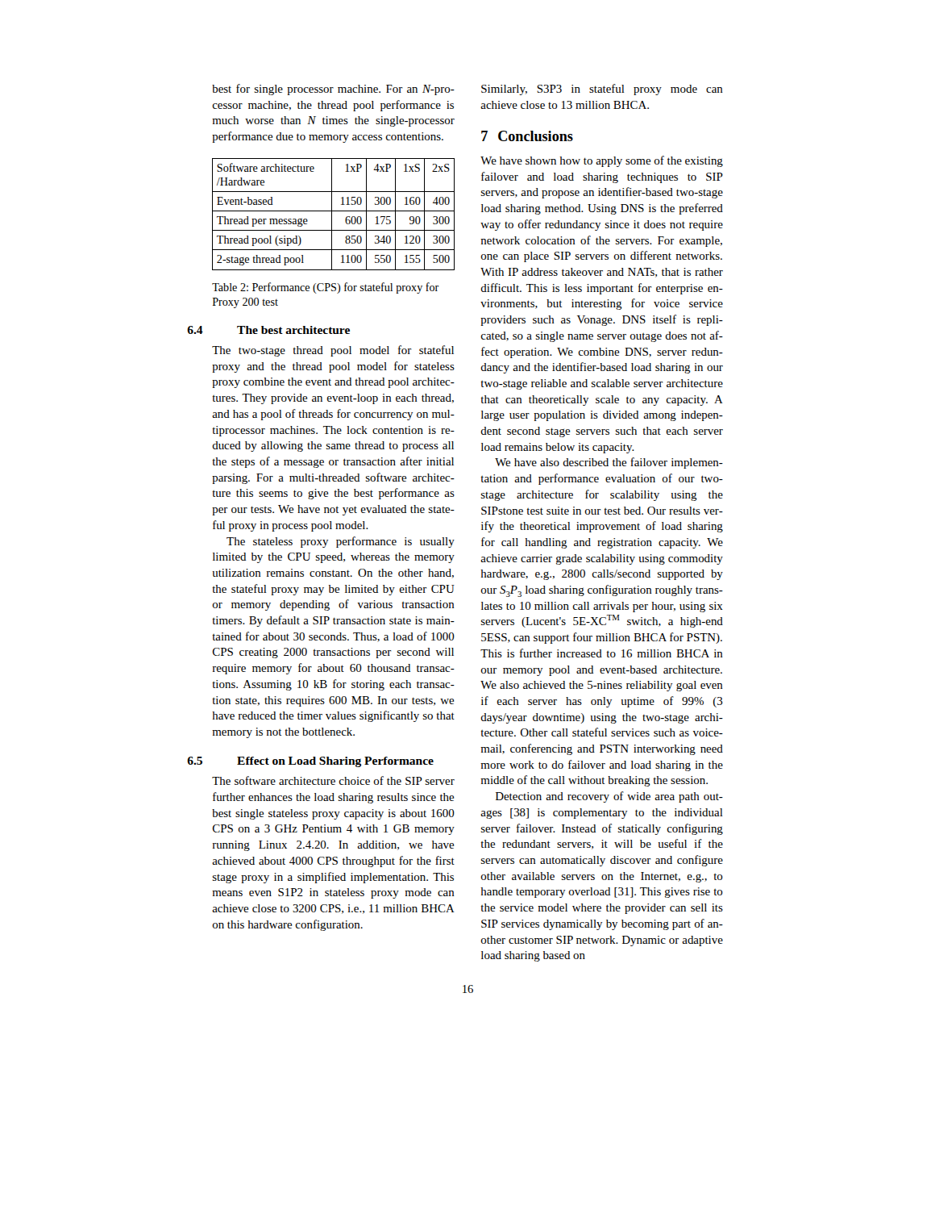best for single processor machine. For an N-processor machine, the thread pool performance is much worse than N times the single-processor performance due to memory access contentions.
| Software architecture /Hardware | 1xP | 4xP | 1xS | 2xS |
| --- | --- | --- | --- | --- |
| Event-based | 1150 | 300 | 160 | 400 |
| Thread per message | 600 | 175 | 90 | 300 |
| Thread pool (sipd) | 850 | 340 | 120 | 300 |
| 2-stage thread pool | 1100 | 550 | 155 | 500 |
Table 2: Performance (CPS) for stateful proxy for Proxy 200 test
6.4 The best architecture
The two-stage thread pool model for stateful proxy and the thread pool model for stateless proxy combine the event and thread pool architectures. They provide an event-loop in each thread, and has a pool of threads for concurrency on multiprocessor machines. The lock contention is reduced by allowing the same thread to process all the steps of a message or transaction after initial parsing. For a multi-threaded software architecture this seems to give the best performance as per our tests. We have not yet evaluated the stateful proxy in process pool model.
The stateless proxy performance is usually limited by the CPU speed, whereas the memory utilization remains constant. On the other hand, the stateful proxy may be limited by either CPU or memory depending of various transaction timers. By default a SIP transaction state is maintained for about 30 seconds. Thus, a load of 1000 CPS creating 2000 transactions per second will require memory for about 60 thousand transactions. Assuming 10 kB for storing each transaction state, this requires 600 MB. In our tests, we have reduced the timer values significantly so that memory is not the bottleneck.
6.5 Effect on Load Sharing Performance
The software architecture choice of the SIP server further enhances the load sharing results since the best single stateless proxy capacity is about 1600 CPS on a 3 GHz Pentium 4 with 1 GB memory running Linux 2.4.20. In addition, we have achieved about 4000 CPS throughput for the first stage proxy in a simplified implementation. This means even S1P2 in stateless proxy mode can achieve close to 3200 CPS, i.e., 11 million BHCA on this hardware configuration.
Similarly, S3P3 in stateful proxy mode can achieve close to 13 million BHCA.
7 Conclusions
We have shown how to apply some of the existing failover and load sharing techniques to SIP servers, and propose an identifier-based two-stage load sharing method. Using DNS is the preferred way to offer redundancy since it does not require network colocation of the servers. For example, one can place SIP servers on different networks. With IP address takeover and NATs, that is rather difficult. This is less important for enterprise environments, but interesting for voice service providers such as Vonage. DNS itself is replicated, so a single name server outage does not affect operation. We combine DNS, server redundancy and the identifier-based load sharing in our two-stage reliable and scalable server architecture that can theoretically scale to any capacity. A large user population is divided among independent second stage servers such that each server load remains below its capacity.
We have also described the failover implementation and performance evaluation of our two-stage architecture for scalability using the SIPstone test suite in our test bed. Our results verify the theoretical improvement of load sharing for call handling and registration capacity. We achieve carrier grade scalability using commodity hardware, e.g., 2800 calls/second supported by our S3P3 load sharing configuration roughly translates to 10 million call arrivals per hour, using six servers (Lucent's 5E-XCTM switch, a high-end 5ESS, can support four million BHCA for PSTN). This is further increased to 16 million BHCA in our memory pool and event-based architecture. We also achieved the 5-nines reliability goal even if each server has only uptime of 99% (3 days/year downtime) using the two-stage architecture. Other call stateful services such as voicemail, conferencing and PSTN interworking need more work to do failover and load sharing in the middle of the call without breaking the session.
Detection and recovery of wide area path outages [38] is complementary to the individual server failover. Instead of statically configuring the redundant servers, it will be useful if the servers can automatically discover and configure other available servers on the Internet, e.g., to handle temporary overload [31]. This gives rise to the service model where the provider can sell its SIP services dynamically by becoming part of another customer SIP network. Dynamic or adaptive load sharing based on
16